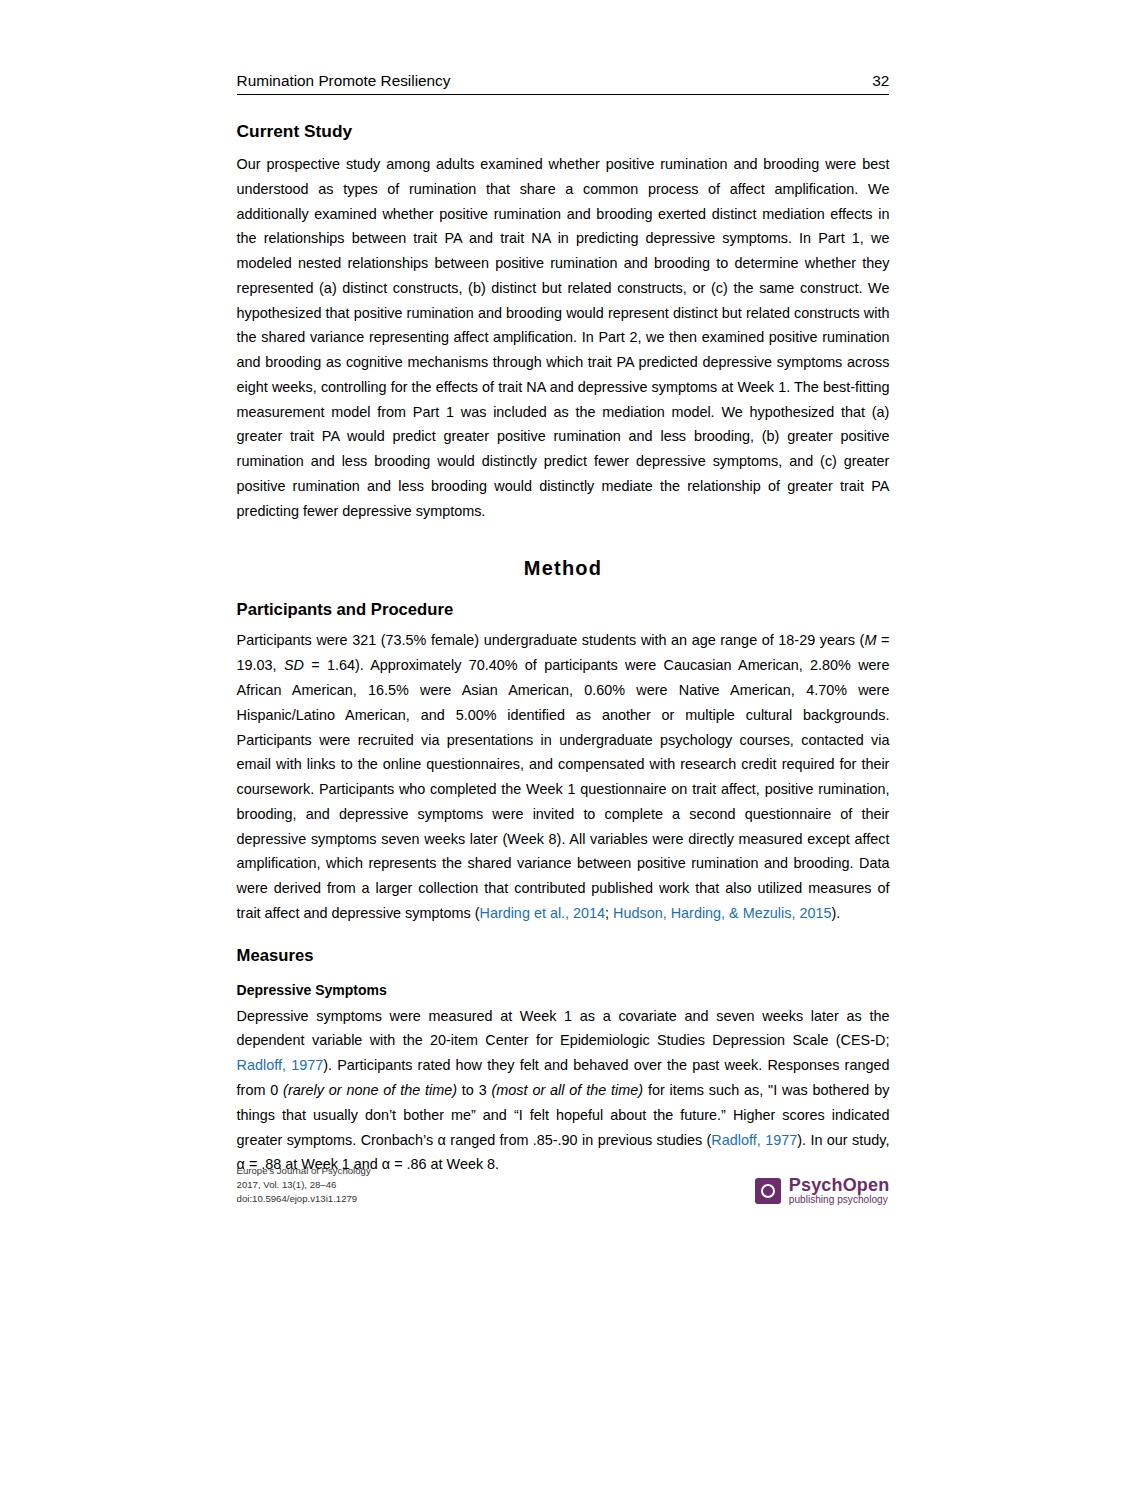Rumination Promote Resiliency 32
Current Study
Our prospective study among adults examined whether positive rumination and brooding were best understood as types of rumination that share a common process of affect amplification. We additionally examined whether positive rumination and brooding exerted distinct mediation effects in the relationships between trait PA and trait NA in predicting depressive symptoms. In Part 1, we modeled nested relationships between positive rumination and brooding to determine whether they represented (a) distinct constructs, (b) distinct but related constructs, or (c) the same construct. We hypothesized that positive rumination and brooding would represent distinct but related constructs with the shared variance representing affect amplification. In Part 2, we then examined positive rumination and brooding as cognitive mechanisms through which trait PA predicted depressive symptoms across eight weeks, controlling for the effects of trait NA and depressive symptoms at Week 1. The best-fitting measurement model from Part 1 was included as the mediation model. We hypothesized that (a) greater trait PA would predict greater positive rumination and less brooding, (b) greater positive rumination and less brooding would distinctly predict fewer depressive symptoms, and (c) greater positive rumination and less brooding would distinctly mediate the relationship of greater trait PA predicting fewer depressive symptoms.
Method
Participants and Procedure
Participants were 321 (73.5% female) undergraduate students with an age range of 18-29 years (M = 19.03, SD = 1.64). Approximately 70.40% of participants were Caucasian American, 2.80% were African American, 16.5% were Asian American, 0.60% were Native American, 4.70% were Hispanic/Latino American, and 5.00% identified as another or multiple cultural backgrounds. Participants were recruited via presentations in undergraduate psychology courses, contacted via email with links to the online questionnaires, and compensated with research credit required for their coursework. Participants who completed the Week 1 questionnaire on trait affect, positive rumination, brooding, and depressive symptoms were invited to complete a second questionnaire of their depressive symptoms seven weeks later (Week 8). All variables were directly measured except affect amplification, which represents the shared variance between positive rumination and brooding. Data were derived from a larger collection that contributed published work that also utilized measures of trait affect and depressive symptoms (Harding et al., 2014; Hudson, Harding, & Mezulis, 2015).
Measures
Depressive Symptoms
Depressive symptoms were measured at Week 1 as a covariate and seven weeks later as the dependent variable with the 20-item Center for Epidemiologic Studies Depression Scale (CES-D; Radloff, 1977). Participants rated how they felt and behaved over the past week. Responses ranged from 0 (rarely or none of the time) to 3 (most or all of the time) for items such as, "I was bothered by things that usually don’t bother me” and “I felt hopeful about the future.” Higher scores indicated greater symptoms. Cronbach’s α ranged from .85-.90 in previous studies (Radloff, 1977). In our study, α = .88 at Week 1 and α = .86 at Week 8.
Europe's Journal of Psychology
2017, Vol. 13(1), 28–46
doi:10.5964/ejop.v13i1.1279
PsychOpen
publishing psychology